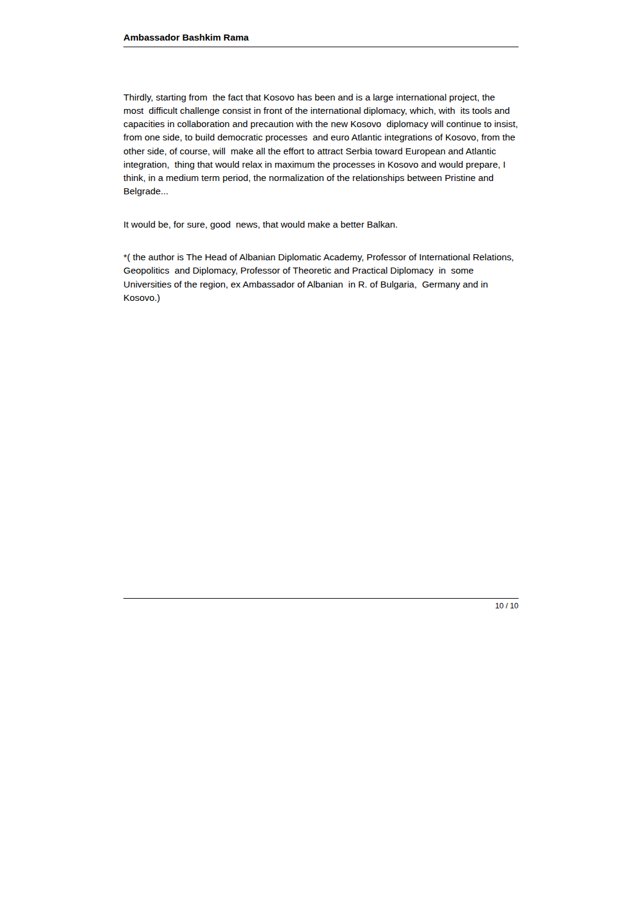Ambassador Bashkim Rama
Thirdly, starting from the fact that Kosovo has been and is a large international project, the most difficult challenge consist in front of the international diplomacy, which, with its tools and capacities in collaboration and precaution with the new Kosovo diplomacy will continue to insist, from one side, to build democratic processes and euro Atlantic integrations of Kosovo, from the other side, of course, will make all the effort to attract Serbia toward European and Atlantic integration, thing that would relax in maximum the processes in Kosovo and would prepare, I think, in a medium term period, the normalization of the relationships between Pristine and Belgrade...
It would be, for sure, good news, that would make a better Balkan.
*( the author is The Head of Albanian Diplomatic Academy, Professor of International Relations, Geopolitics and Diplomacy, Professor of Theoretic and Practical Diplomacy in some Universities of the region, ex Ambassador of Albanian in R. of Bulgaria, Germany and in Kosovo.)
10 / 10